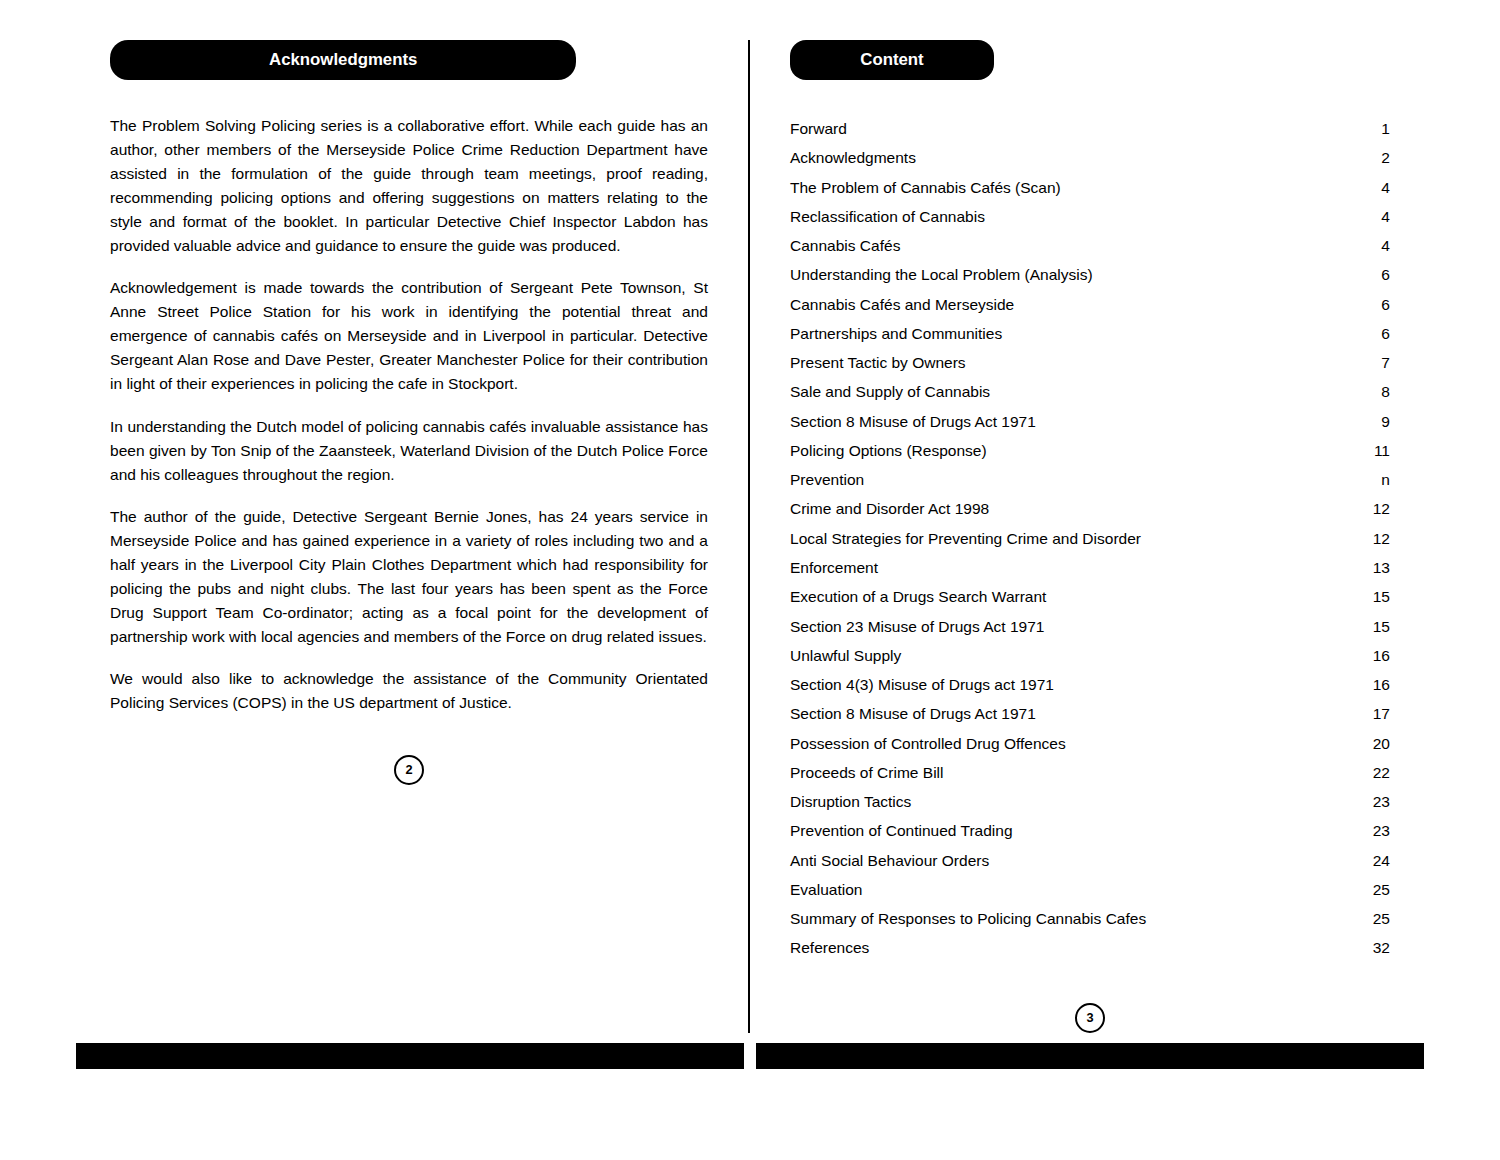Acknowledgments
The Problem Solving Policing series is a collaborative effort. While each guide has an author, other members of the Merseyside Police Crime Reduction Department have assisted in the formulation of the guide through team meetings, proof reading, recommending policing options and offering suggestions on matters relating to the style and format of the booklet. In particular Detective Chief Inspector Labdon has provided valuable advice and guidance to ensure the guide was produced.
Acknowledgement is made towards the contribution of Sergeant Pete Townson, St Anne Street Police Station for his work in identifying the potential threat and emergence of cannabis cafés on Merseyside and in Liverpool in particular. Detective Sergeant Alan Rose and Dave Pester, Greater Manchester Police for their contribution in light of their experiences in policing the cafe in Stockport.
In understanding the Dutch model of policing cannabis cafés invaluable assistance has been given by Ton Snip of the Zaansteek, Waterland Division of the Dutch Police Force and his colleagues throughout the region.
The author of the guide, Detective Sergeant Bernie Jones, has 24 years service in Merseyside Police and has gained experience in a variety of roles including two and a half years in the Liverpool City Plain Clothes Department which had responsibility for policing the pubs and night clubs. The last four years has been spent as the Force Drug Support Team Co-ordinator; acting as a focal point for the development of partnership work with local agencies and members of the Force on drug related issues.
We would also like to acknowledge the assistance of the Community Orientated Policing Services (COPS) in the US department of Justice.
2
Content
| Forward | 1 |
| Acknowledgments | 2 |
| The Problem of Cannabis Cafés (Scan) | 4 |
| Reclassification of Cannabis | 4 |
| Cannabis Cafés | 4 |
| Understanding the Local Problem (Analysis) | 6 |
| Cannabis Cafés and Merseyside | 6 |
| Partnerships and Communities | 6 |
| Present Tactic by Owners | 7 |
| Sale and Supply of Cannabis | 8 |
| Section 8 Misuse of Drugs Act 1971 | 9 |
| Policing Options (Response) | 11 |
| Prevention | n |
| Crime and Disorder Act 1998 | 12 |
| Local Strategies for Preventing Crime and Disorder | 12 |
| Enforcement | 13 |
| Execution of a Drugs Search Warrant | 15 |
| Section 23 Misuse of Drugs Act 1971 | 15 |
| Unlawful Supply | 16 |
| Section 4(3) Misuse of Drugs act 1971 | 16 |
| Section 8 Misuse of Drugs Act 1971 | 17 |
| Possession of Controlled Drug Offences | 20 |
| Proceeds of Crime Bill | 22 |
| Disruption Tactics | 23 |
| Prevention of Continued Trading | 23 |
| Anti Social Behaviour Orders | 24 |
| Evaluation | 25 |
| Summary of Responses to Policing Cannabis Cafes | 25 |
| References | 32 |
3